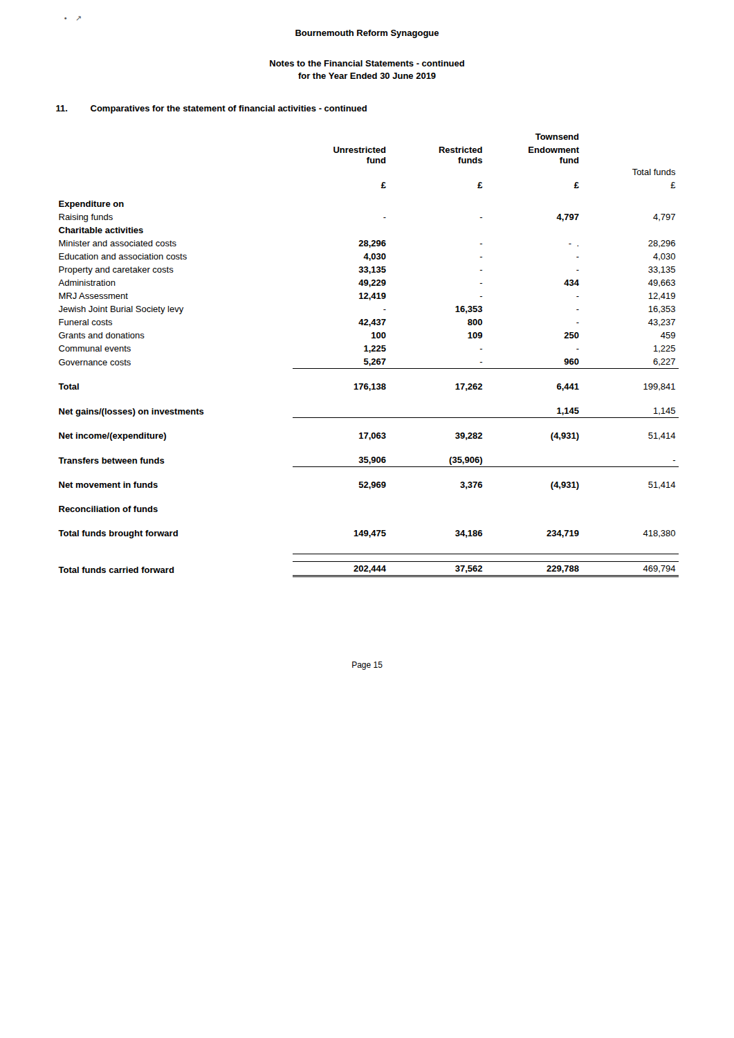• ↗
Bournemouth Reform Synagogue
Notes to the Financial Statements - continued
for the Year Ended 30 June 2019
11.
Comparatives for the statement of financial activities - continued
| | | | Townsend | |
| --- | --- | --- | --- | --- |
| | Unrestricted fund | Restricted funds | Endowment fund | |
| | | | | Total funds |
| | £ | £ | £ | £ |
| Expenditure on | | | | |
| Raising funds | - | - | 4,797 | 4,797 |
| Charitable activities | | | | |
| Minister and associated costs | 28,296 | - | - . | 28,296 |
| Education and association costs | 4,030 | - | - | 4,030 |
| Property and caretaker costs | 33,135 | - | - | 33,135 |
| Administration | 49,229 | - | 434 | 49,663 |
| MRJ Assessment | 12,419 | - | - | 12,419 |
| Jewish Joint Burial Society levy | - | 16,353 | - | 16,353 |
| Funeral costs | 42,437 | 800 | - | 43,237 |
| Grants and donations | 100 | 109 | 250 | 459 |
| Communal events | 1,225 | - | - | 1,225 |
| Governance costs | 5,267 | - | 960 | 6,227 |
| Total | 176,138 | 17,262 | 6,441 | 199,841 |
| Net gains/(losses) on investments | | | 1,145 | 1,145 |
| Net income/(expenditure) | 17,063 | 39,282 | (4,931) | 51,414 |
| Transfers between funds | 35,906 | (35,906) | | - |
| Net movement in funds | 52,969 | 3,376 | (4,931) | 51,414 |
| Reconciliation of funds | | | | |
| Total funds brought forward | 149,475 | 34,186 | 234,719 | 418,380 |
| Total funds carried forward | 202,444 | 37,562 | 229,788 | 469,794 |
Page 15